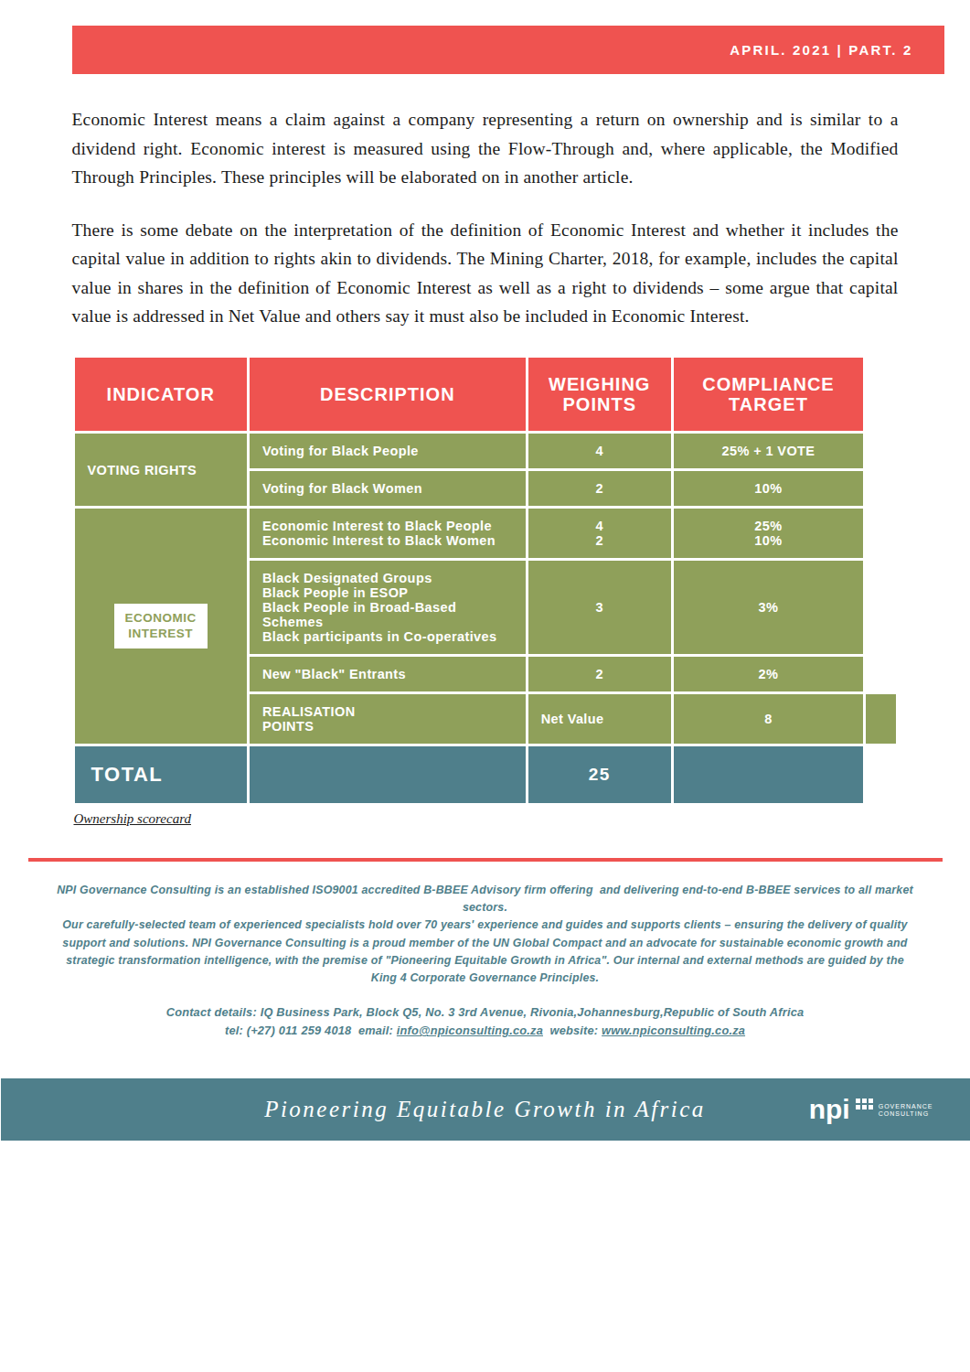APRIL. 2021 | PART. 2
Economic Interest means a claim against a company representing a return on ownership and is similar to a dividend right. Economic interest is measured using the Flow-Through and, where applicable, the Modified Through Principles. These principles will be elaborated on in another article.
There is some debate on the interpretation of the definition of Economic Interest and whether it includes the capital value in addition to rights akin to dividends. The Mining Charter, 2018, for example, includes the capital value in shares in the definition of Economic Interest as well as a right to dividends – some argue that capital value is addressed in Net Value and others say it must also be included in Economic Interest.
| Indicator | Description | Weighing Points | Compliance Target |
| --- | --- | --- | --- |
| Voting Rights | Voting for Black People | 4 | 25% + 1 VOTE |
| Voting for Black Women | 2 | 10% |
| Economic Interest | Economic Interest to Black People Economic Interest to Black Women | 4 2 | 25% 10% |
| Black Designated Groups Black People in ESOP Black People in Broad-Based Schemes Black participants in Co-operatives | 3 | 3% |
| New "Black" Entrants | 2 | 2% |
| Realisation Points | Net Value | 8 | |
| Total | | 25 | |
Ownership scorecard
NPI Governance Consulting is an established ISO9001 accredited B-BBEE Advisory firm offering and delivering end-to-end B-BBEE services to all market sectors.
Our carefully-selected team of experienced specialists hold over 70 years' experience and guides and supports clients – ensuring the delivery of quality support and solutions. NPI Governance Consulting is a proud member of the UN Global Compact and an advocate for sustainable economic growth and strategic transformation intelligence, with the premise of "Pioneering Equitable Growth in Africa". Our internal and external methods are guided by the King 4 Corporate Governance Principles.
Contact details: IQ Business Park, Block Q5, No. 3 3rd Avenue, Rivonia,Johannesburg,Republic of South Africa
tel: (+27) 011 259 4018 email: info@npiconsulting.co.za website: www.npiconsulting.co.za
Pioneering Equitable Growth in Africa
npi
GOVERNANCE
CONSULTING